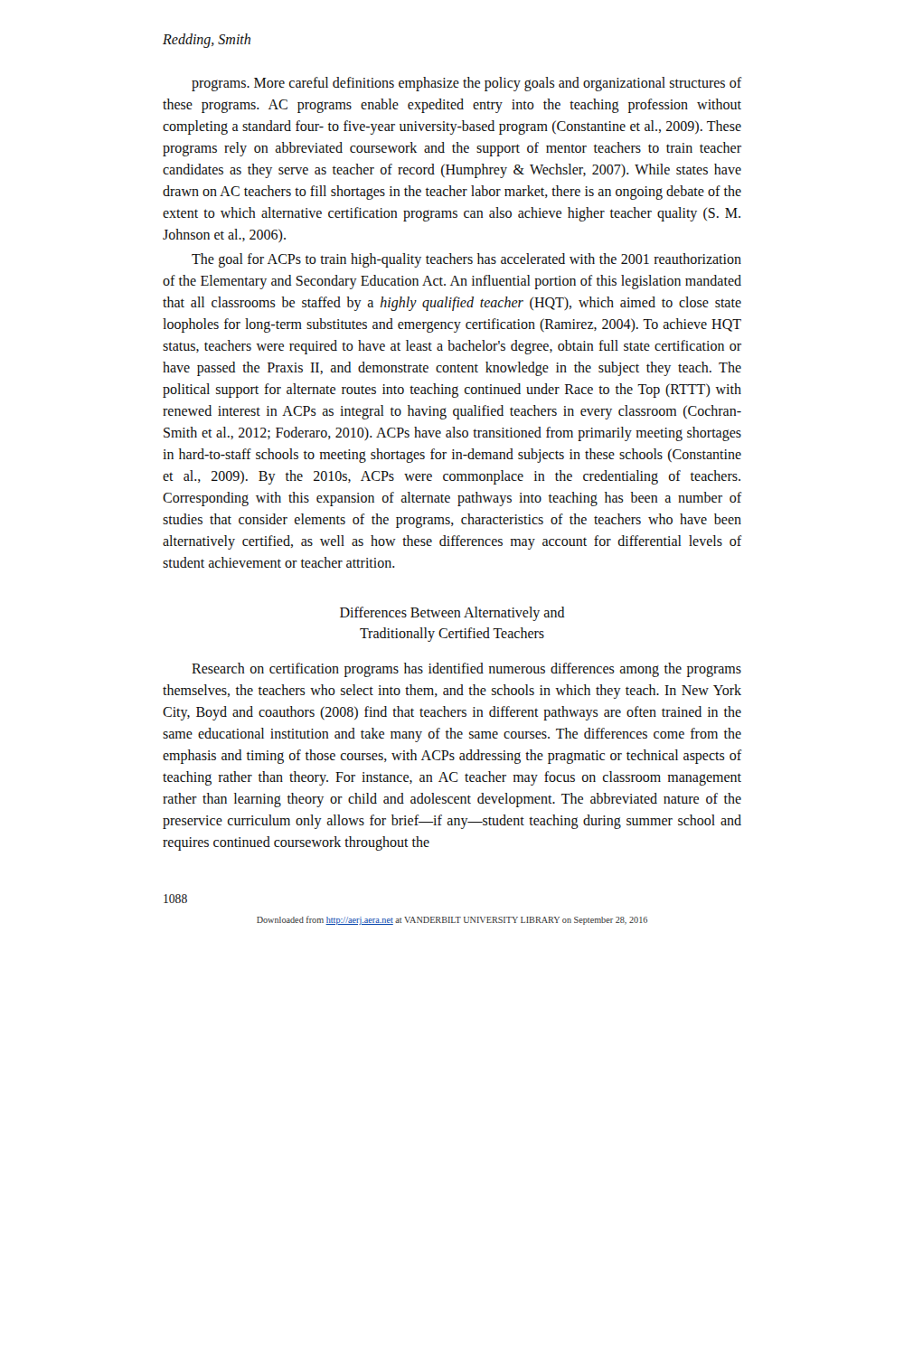Redding, Smith
programs. More careful definitions emphasize the policy goals and organizational structures of these programs. AC programs enable expedited entry into the teaching profession without completing a standard four- to five-year university-based program (Constantine et al., 2009). These programs rely on abbreviated coursework and the support of mentor teachers to train teacher candidates as they serve as teacher of record (Humphrey & Wechsler, 2007). While states have drawn on AC teachers to fill shortages in the teacher labor market, there is an ongoing debate of the extent to which alternative certification programs can also achieve higher teacher quality (S. M. Johnson et al., 2006).
The goal for ACPs to train high-quality teachers has accelerated with the 2001 reauthorization of the Elementary and Secondary Education Act. An influential portion of this legislation mandated that all classrooms be staffed by a highly qualified teacher (HQT), which aimed to close state loopholes for long-term substitutes and emergency certification (Ramirez, 2004). To achieve HQT status, teachers were required to have at least a bachelor's degree, obtain full state certification or have passed the Praxis II, and demonstrate content knowledge in the subject they teach. The political support for alternate routes into teaching continued under Race to the Top (RTTT) with renewed interest in ACPs as integral to having qualified teachers in every classroom (Cochran-Smith et al., 2012; Foderaro, 2010). ACPs have also transitioned from primarily meeting shortages in hard-to-staff schools to meeting shortages for in-demand subjects in these schools (Constantine et al., 2009). By the 2010s, ACPs were commonplace in the credentialing of teachers. Corresponding with this expansion of alternate pathways into teaching has been a number of studies that consider elements of the programs, characteristics of the teachers who have been alternatively certified, as well as how these differences may account for differential levels of student achievement or teacher attrition.
Differences Between Alternatively and
Traditionally Certified Teachers
Research on certification programs has identified numerous differences among the programs themselves, the teachers who select into them, and the schools in which they teach. In New York City, Boyd and coauthors (2008) find that teachers in different pathways are often trained in the same educational institution and take many of the same courses. The differences come from the emphasis and timing of those courses, with ACPs addressing the pragmatic or technical aspects of teaching rather than theory. For instance, an AC teacher may focus on classroom management rather than learning theory or child and adolescent development. The abbreviated nature of the preservice curriculum only allows for brief—if any—student teaching during summer school and requires continued coursework throughout the
1088
Downloaded from http://aerj.aera.net at VANDERBILT UNIVERSITY LIBRARY on September 28, 2016